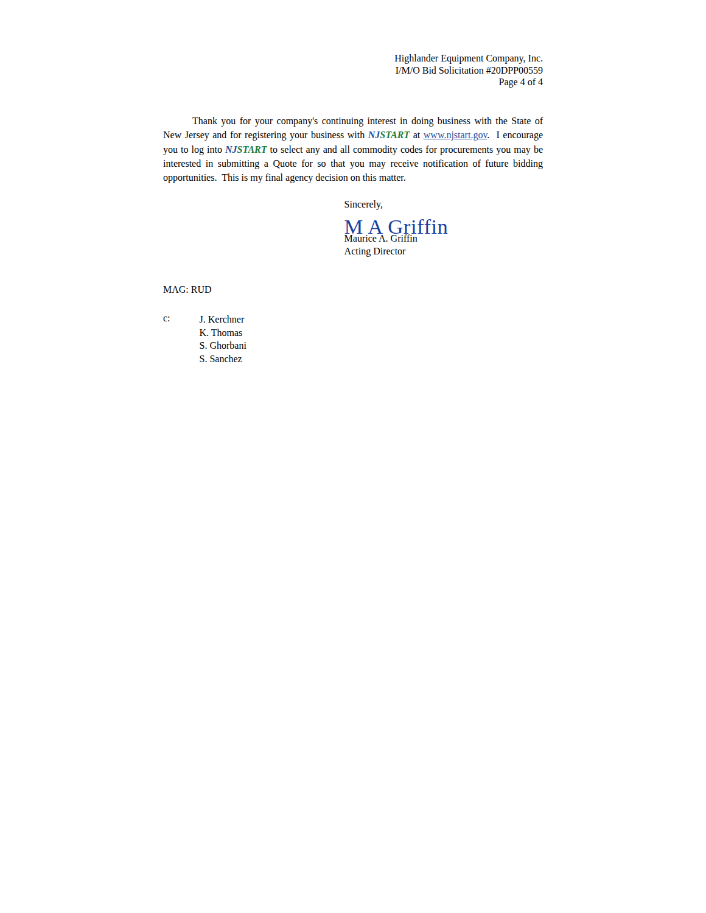Highlander Equipment Company, Inc.
I/M/O Bid Solicitation #20DPP00559
Page 4 of 4
Thank you for your company's continuing interest in doing business with the State of New Jersey and for registering your business with NJ START at www.njstart.gov. I encourage you to log into NJ START to select any and all commodity codes for procurements you may be interested in submitting a Quote for so that you may receive notification of future bidding opportunities. This is my final agency decision on this matter.
Sincerely,
M A Griffin
Maurice A. Griffin
Acting Director
MAG: RUD
c:
J. Kerchner
K. Thomas
S. Ghorbani
S. Sanchez